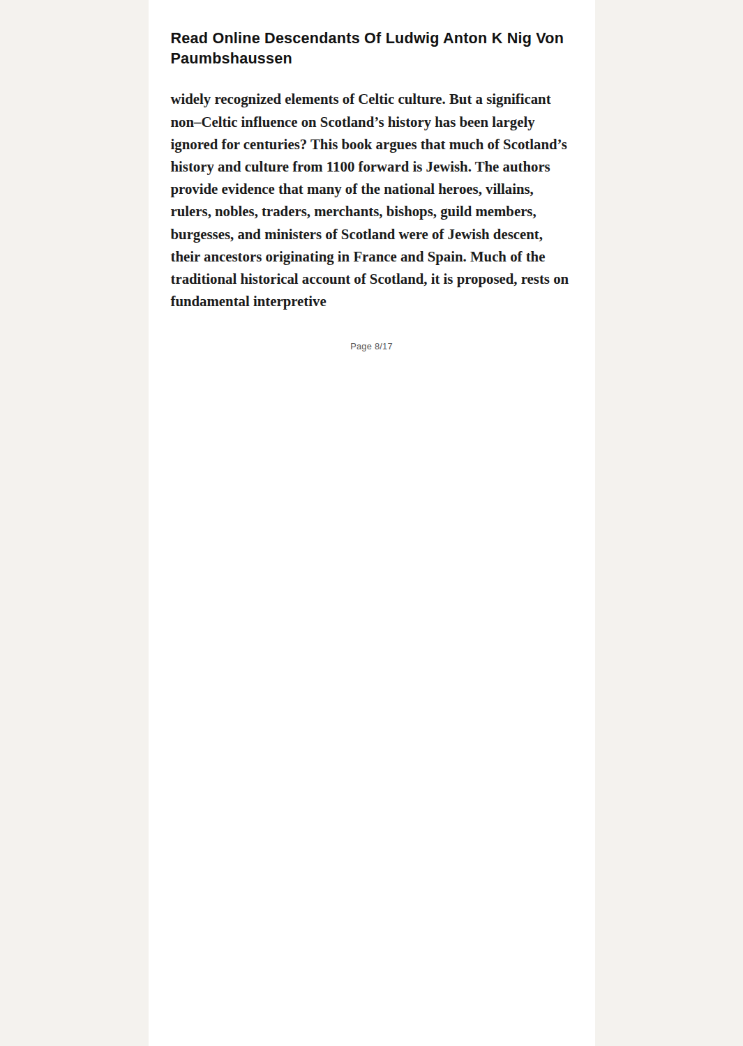Read Online Descendants Of Ludwig Anton K Nig Von Paumbshaussen
widely recognized elements of Celtic culture. But a significant non–Celtic influence on Scotland’s history has been largely ignored for centuries? This book argues that much of Scotland’s history and culture from 1100 forward is Jewish. The authors provide evidence that many of the national heroes, villains, rulers, nobles, traders, merchants, bishops, guild members, burgesses, and ministers of Scotland were of Jewish descent, their ancestors originating in France and Spain. Much of the traditional historical account of Scotland, it is proposed, rests on fundamental interpretive
Page 8/17